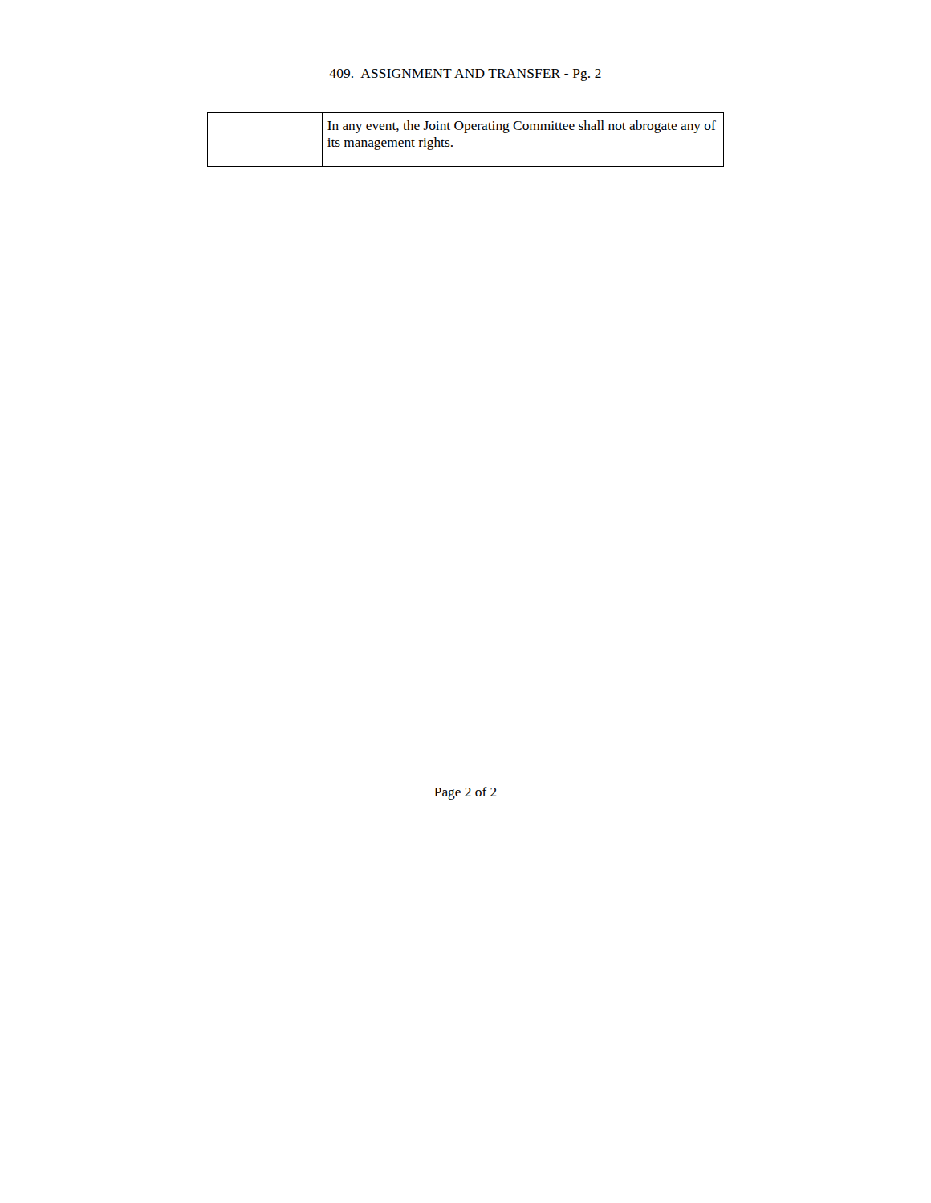409. ASSIGNMENT AND TRANSFER - Pg. 2
| | In any event, the Joint Operating Committee shall not abrogate any of its management rights. |
Page 2 of 2